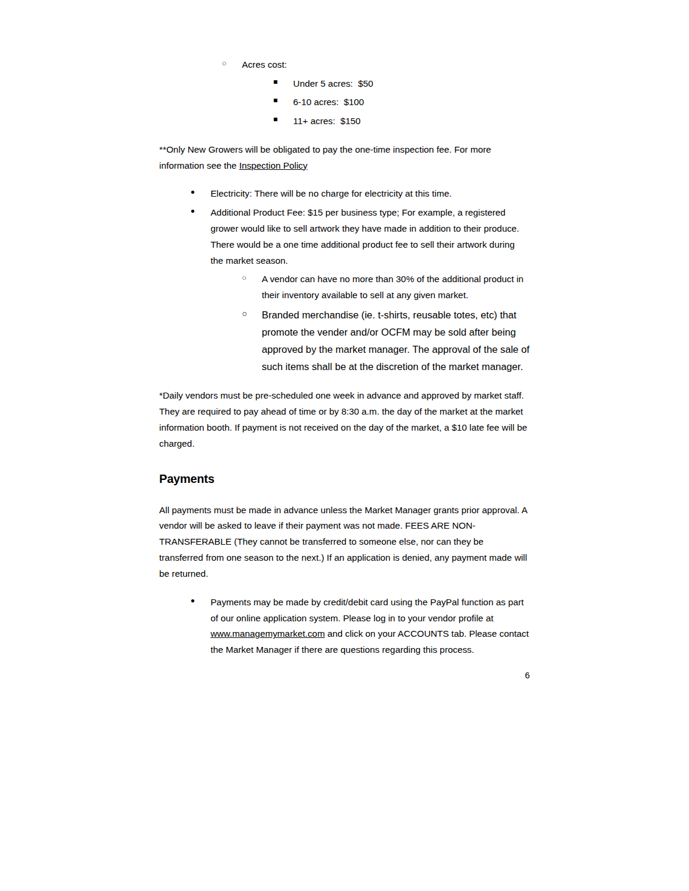Acres cost:
Under 5 acres: $50
6-10 acres: $100
11+ acres: $150
**Only New Growers will be obligated to pay the one-time inspection fee. For more information see the Inspection Policy
Electricity: There will be no charge for electricity at this time.
Additional Product Fee: $15 per business type; For example, a registered grower would like to sell artwork they have made in addition to their produce. There would be a one time additional product fee to sell their artwork during the market season.
A vendor can have no more than 30% of the additional product in their inventory available to sell at any given market.
Branded merchandise (ie. t-shirts, reusable totes, etc) that promote the vender and/or OCFM may be sold after being approved by the market manager. The approval of the sale of such items shall be at the discretion of the market manager.
*Daily vendors must be pre-scheduled one week in advance and approved by market staff. They are required to pay ahead of time or by 8:30 a.m. the day of the market at the market information booth. If payment is not received on the day of the market, a $10 late fee will be charged.
Payments
All payments must be made in advance unless the Market Manager grants prior approval. A vendor will be asked to leave if their payment was not made. FEES ARE NON-TRANSFERABLE (They cannot be transferred to someone else, nor can they be transferred from one season to the next.) If an application is denied, any payment made will be returned.
Payments may be made by credit/debit card using the PayPal function as part of our online application system. Please log in to your vendor profile at www.managemymarket.com and click on your ACCOUNTS tab. Please contact the Market Manager if there are questions regarding this process.
6